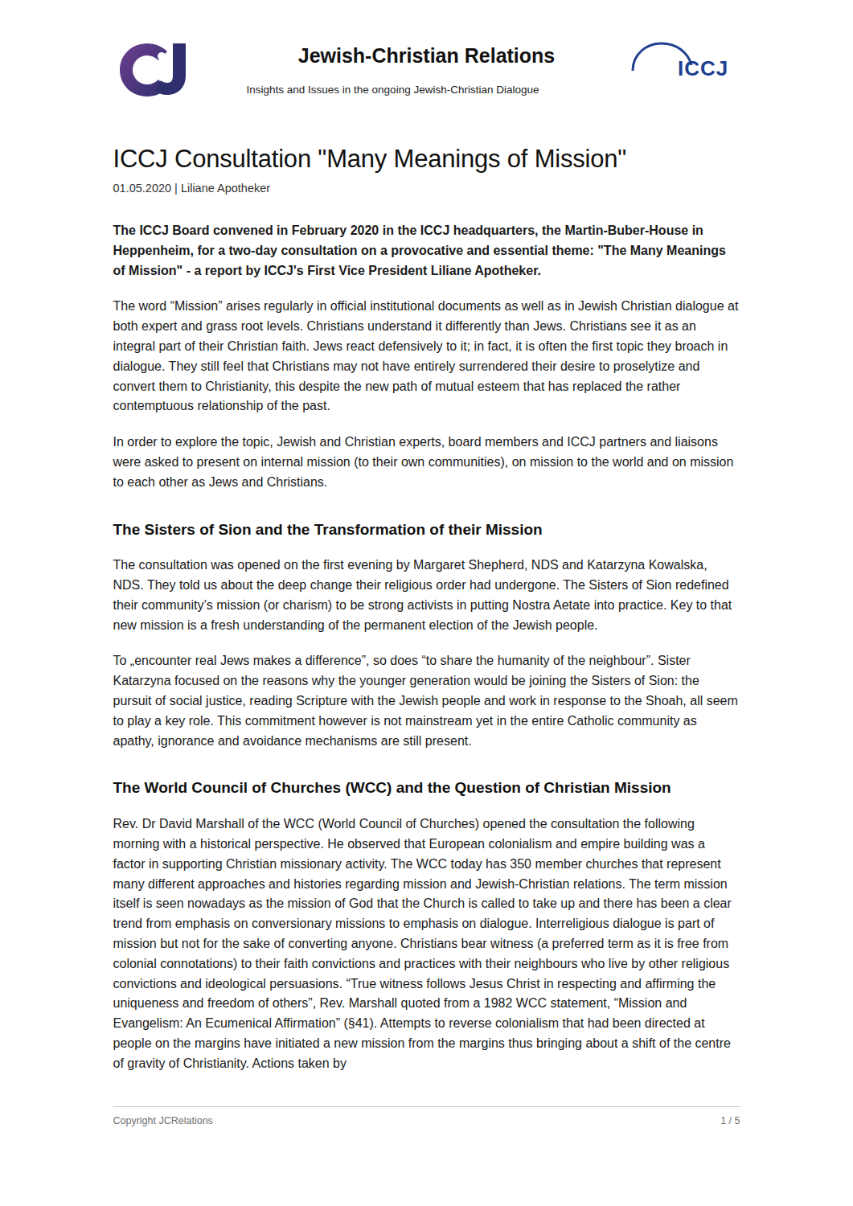Jewish-Christian Relations
Insights and Issues in the ongoing Jewish-Christian Dialogue
ICCJ
ICCJ Consultation "Many Meanings of Mission"
01.05.2020 | Liliane Apotheker
The ICCJ Board convened in February 2020 in the ICCJ headquarters, the Martin-Buber-House in Heppenheim, for a two-day consultation on a provocative and essential theme: "The Many Meanings of Mission" - a report by ICCJ's First Vice President Liliane Apotheker.
The word “Mission” arises regularly in official institutional documents as well as in Jewish Christian dialogue at both expert and grass root levels. Christians understand it differently than Jews. Christians see it as an integral part of their Christian faith. Jews react defensively to it; in fact, it is often the first topic they broach in dialogue. They still feel that Christians may not have entirely surrendered their desire to proselytize and convert them to Christianity, this despite the new path of mutual esteem that has replaced the rather contemptuous relationship of the past.
In order to explore the topic, Jewish and Christian experts, board members and ICCJ partners and liaisons were asked to present on internal mission (to their own communities), on mission to the world and on mission to each other as Jews and Christians.
The Sisters of Sion and the Transformation of their Mission
The consultation was opened on the first evening by Margaret Shepherd, NDS and Katarzyna Kowalska, NDS. They told us about the deep change their religious order had undergone. The Sisters of Sion redefined their community’s mission (or charism) to be strong activists in putting Nostra Aetate into practice. Key to that new mission is a fresh understanding of the permanent election of the Jewish people.
To „encounter real Jews makes a difference”, so does “to share the humanity of the neighbour”. Sister Katarzyna focused on the reasons why the younger generation would be joining the Sisters of Sion: the pursuit of social justice, reading Scripture with the Jewish people and work in response to the Shoah, all seem to play a key role. This commitment however is not mainstream yet in the entire Catholic community as apathy, ignorance and avoidance mechanisms are still present.
The World Council of Churches (WCC) and the Question of Christian Mission
Rev. Dr David Marshall of the WCC (World Council of Churches) opened the consultation the following morning with a historical perspective. He observed that European colonialism and empire building was a factor in supporting Christian missionary activity. The WCC today has 350 member churches that represent many different approaches and histories regarding mission and Jewish-Christian relations. The term mission itself is seen nowadays as the mission of God that the Church is called to take up and there has been a clear trend from emphasis on conversionary missions to emphasis on dialogue. Interreligious dialogue is part of mission but not for the sake of converting anyone. Christians bear witness (a preferred term as it is free from colonial connotations) to their faith convictions and practices with their neighbours who live by other religious convictions and ideological persuasions. “True witness follows Jesus Christ in respecting and affirming the uniqueness and freedom of others”, Rev. Marshall quoted from a 1982 WCC statement, “Mission and Evangelism: An Ecumenical Affirmation” (§41). Attempts to reverse colonialism that had been directed at people on the margins have initiated a new mission from the margins thus bringing about a shift of the centre of gravity of Christianity. Actions taken by
Copyright JCRelations 1 / 5